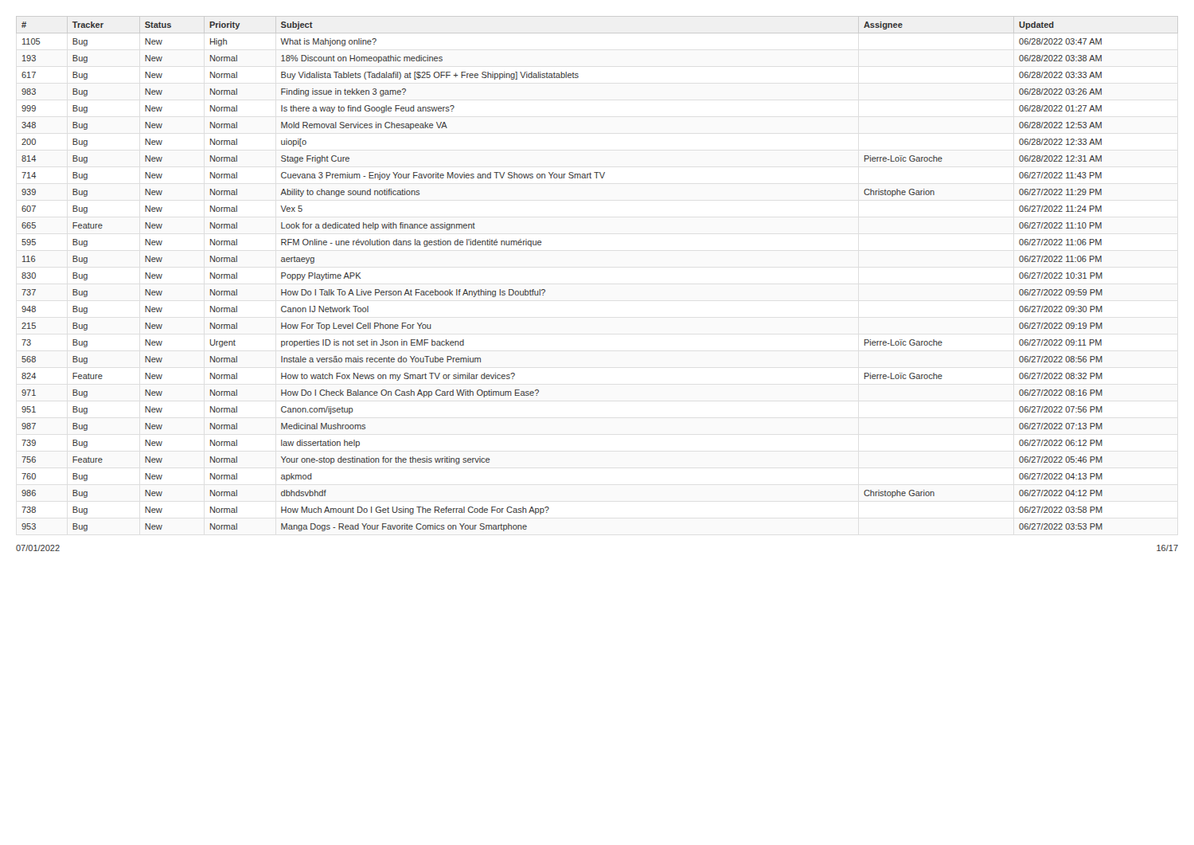| # | Tracker | Status | Priority | Subject | Assignee | Updated |
| --- | --- | --- | --- | --- | --- | --- |
| 1105 | Bug | New | High | What is Mahjong online? | | 06/28/2022 03:47 AM |
| 193 | Bug | New | Normal | 18% Discount on Homeopathic medicines | | 06/28/2022 03:38 AM |
| 617 | Bug | New | Normal | Buy Vidalista Tablets (Tadalafil) at [$25 OFF + Free Shipping] Vidalistatablets | | 06/28/2022 03:33 AM |
| 983 | Bug | New | Normal | Finding issue in tekken 3 game? | | 06/28/2022 03:26 AM |
| 999 | Bug | New | Normal | Is there a way to find Google Feud answers? | | 06/28/2022 01:27 AM |
| 348 | Bug | New | Normal | Mold Removal Services in Chesapeake VA | | 06/28/2022 12:53 AM |
| 200 | Bug | New | Normal | uiopi[o | | 06/28/2022 12:33 AM |
| 814 | Bug | New | Normal | Stage Fright Cure | Pierre-Loïc Garoche | 06/28/2022 12:31 AM |
| 714 | Bug | New | Normal | Cuevana 3 Premium - Enjoy Your Favorite Movies and TV Shows on Your Smart TV | | 06/27/2022 11:43 PM |
| 939 | Bug | New | Normal | Ability to change sound notifications | Christophe Garion | 06/27/2022 11:29 PM |
| 607 | Bug | New | Normal | Vex 5 | | 06/27/2022 11:24 PM |
| 665 | Feature | New | Normal | Look for a dedicated help with finance assignment | | 06/27/2022 11:10 PM |
| 595 | Bug | New | Normal | RFM Online - une révolution dans la gestion de l'identité numérique | | 06/27/2022 11:06 PM |
| 116 | Bug | New | Normal | aertaeyg | | 06/27/2022 11:06 PM |
| 830 | Bug | New | Normal | Poppy Playtime APK | | 06/27/2022 10:31 PM |
| 737 | Bug | New | Normal | How Do I Talk To A Live Person At Facebook If Anything Is Doubtful? | | 06/27/2022 09:59 PM |
| 948 | Bug | New | Normal | Canon IJ Network Tool | | 06/27/2022 09:30 PM |
| 215 | Bug | New | Normal | How For Top Level Cell Phone For You | | 06/27/2022 09:19 PM |
| 73 | Bug | New | Urgent | properties ID is not set in Json in EMF backend | Pierre-Loïc Garoche | 06/27/2022 09:11 PM |
| 568 | Bug | New | Normal | Instale a versão mais recente do YouTube Premium | | 06/27/2022 08:56 PM |
| 824 | Feature | New | Normal | How to watch Fox News on my Smart TV or similar devices? | Pierre-Loïc Garoche | 06/27/2022 08:32 PM |
| 971 | Bug | New | Normal | How Do I Check Balance On Cash App Card With Optimum Ease? | | 06/27/2022 08:16 PM |
| 951 | Bug | New | Normal | Canon.com/ijsetup | | 06/27/2022 07:56 PM |
| 987 | Bug | New | Normal | Medicinal Mushrooms | | 06/27/2022 07:13 PM |
| 739 | Bug | New | Normal | law dissertation help | | 06/27/2022 06:12 PM |
| 756 | Feature | New | Normal | Your one-stop destination for the thesis writing service | | 06/27/2022 05:46 PM |
| 760 | Bug | New | Normal | apkmod | | 06/27/2022 04:13 PM |
| 986 | Bug | New | Normal | dbhdsvbhdf | Christophe Garion | 06/27/2022 04:12 PM |
| 738 | Bug | New | Normal | How Much Amount Do I Get Using The Referral Code For Cash App? | | 06/27/2022 03:58 PM |
| 953 | Bug | New | Normal | Manga Dogs - Read Your Favorite Comics on Your Smartphone | | 06/27/2022 03:53 PM |
07/01/2022 16/17